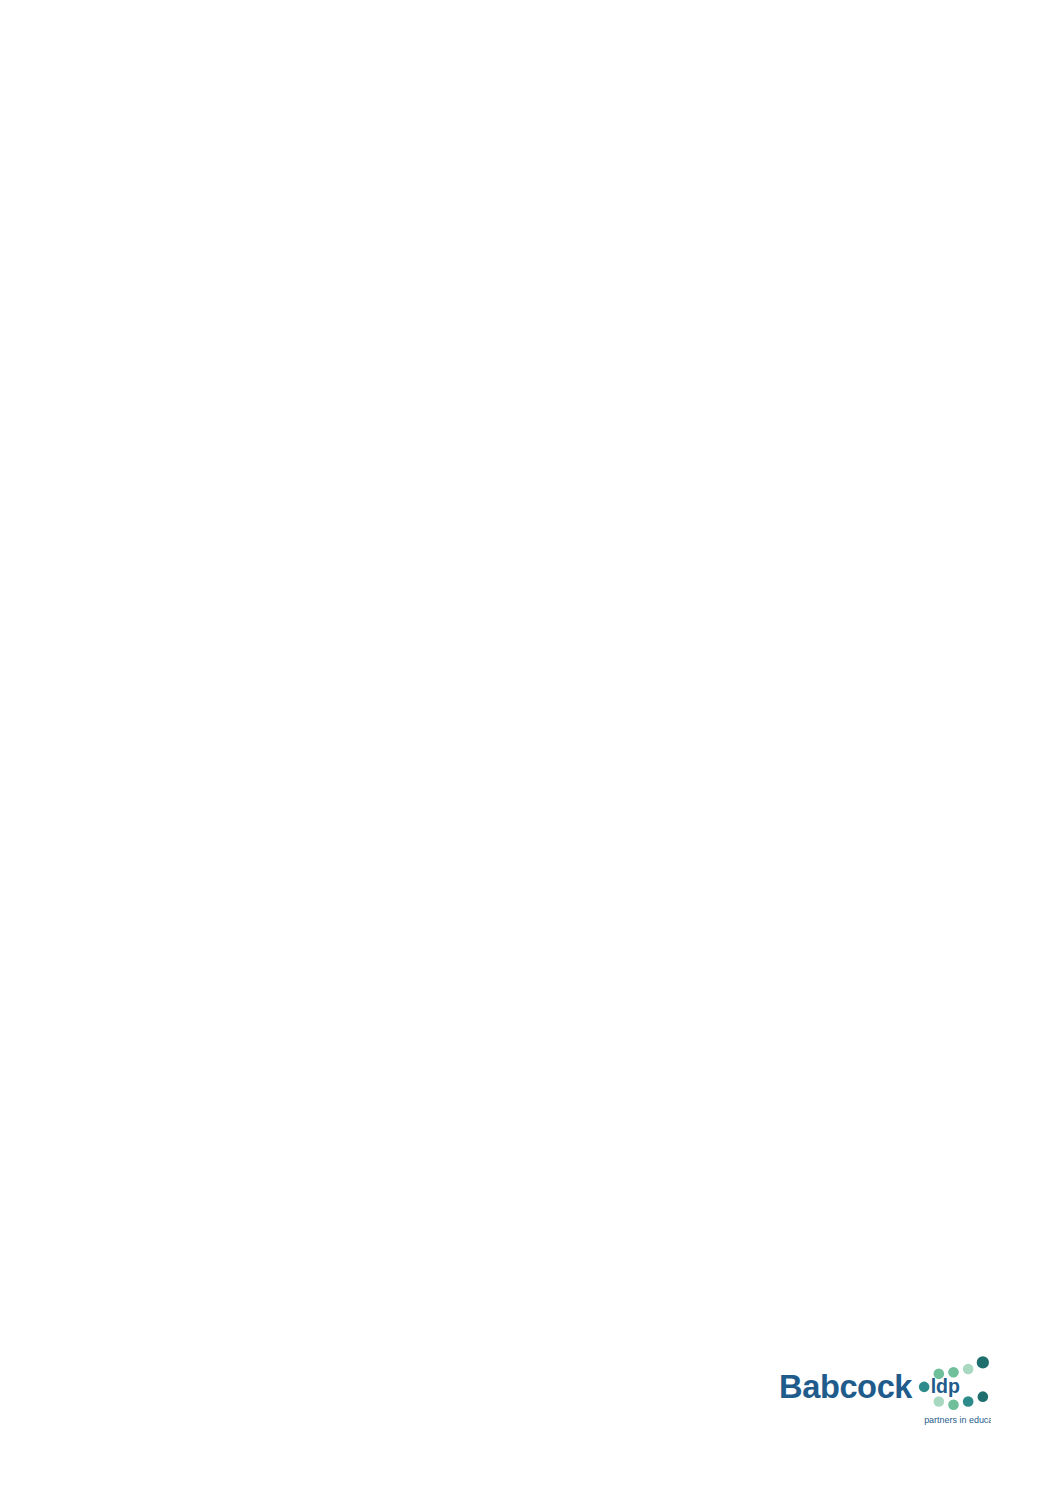Babcock ldp — partners in education Babcock ldp partners in education